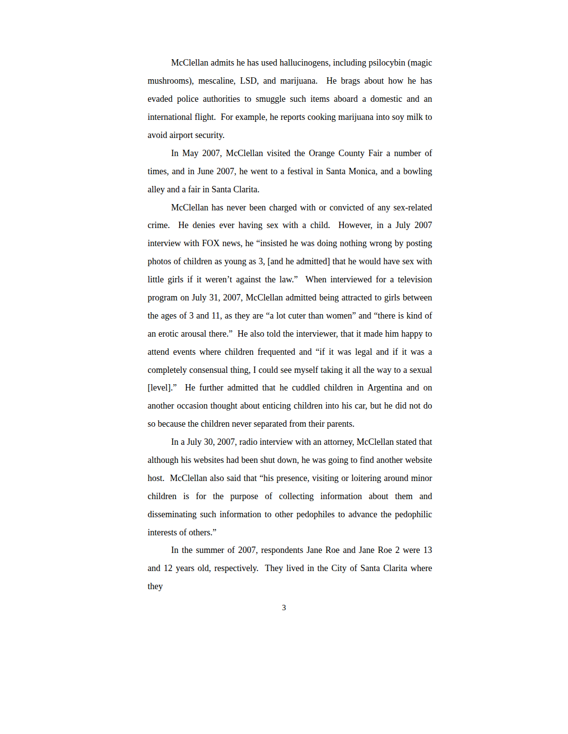McClellan admits he has used hallucinogens, including psilocybin (magic mushrooms), mescaline, LSD, and marijuana. He brags about how he has evaded police authorities to smuggle such items aboard a domestic and an international flight. For example, he reports cooking marijuana into soy milk to avoid airport security.
In May 2007, McClellan visited the Orange County Fair a number of times, and in June 2007, he went to a festival in Santa Monica, and a bowling alley and a fair in Santa Clarita.
McClellan has never been charged with or convicted of any sex-related crime. He denies ever having sex with a child. However, in a July 2007 interview with FOX news, he “insisted he was doing nothing wrong by posting photos of children as young as 3, [and he admitted] that he would have sex with little girls if it weren’t against the law.” When interviewed for a television program on July 31, 2007, McClellan admitted being attracted to girls between the ages of 3 and 11, as they are “a lot cuter than women” and “there is kind of an erotic arousal there.” He also told the interviewer, that it made him happy to attend events where children frequented and “if it was legal and if it was a completely consensual thing, I could see myself taking it all the way to a sexual [level].” He further admitted that he cuddled children in Argentina and on another occasion thought about enticing children into his car, but he did not do so because the children never separated from their parents.
In a July 30, 2007, radio interview with an attorney, McClellan stated that although his websites had been shut down, he was going to find another website host. McClellan also said that “his presence, visiting or loitering around minor children is for the purpose of collecting information about them and disseminating such information to other pedophiles to advance the pedophilic interests of others.”
In the summer of 2007, respondents Jane Roe and Jane Roe 2 were 13 and 12 years old, respectively. They lived in the City of Santa Clarita where they
3